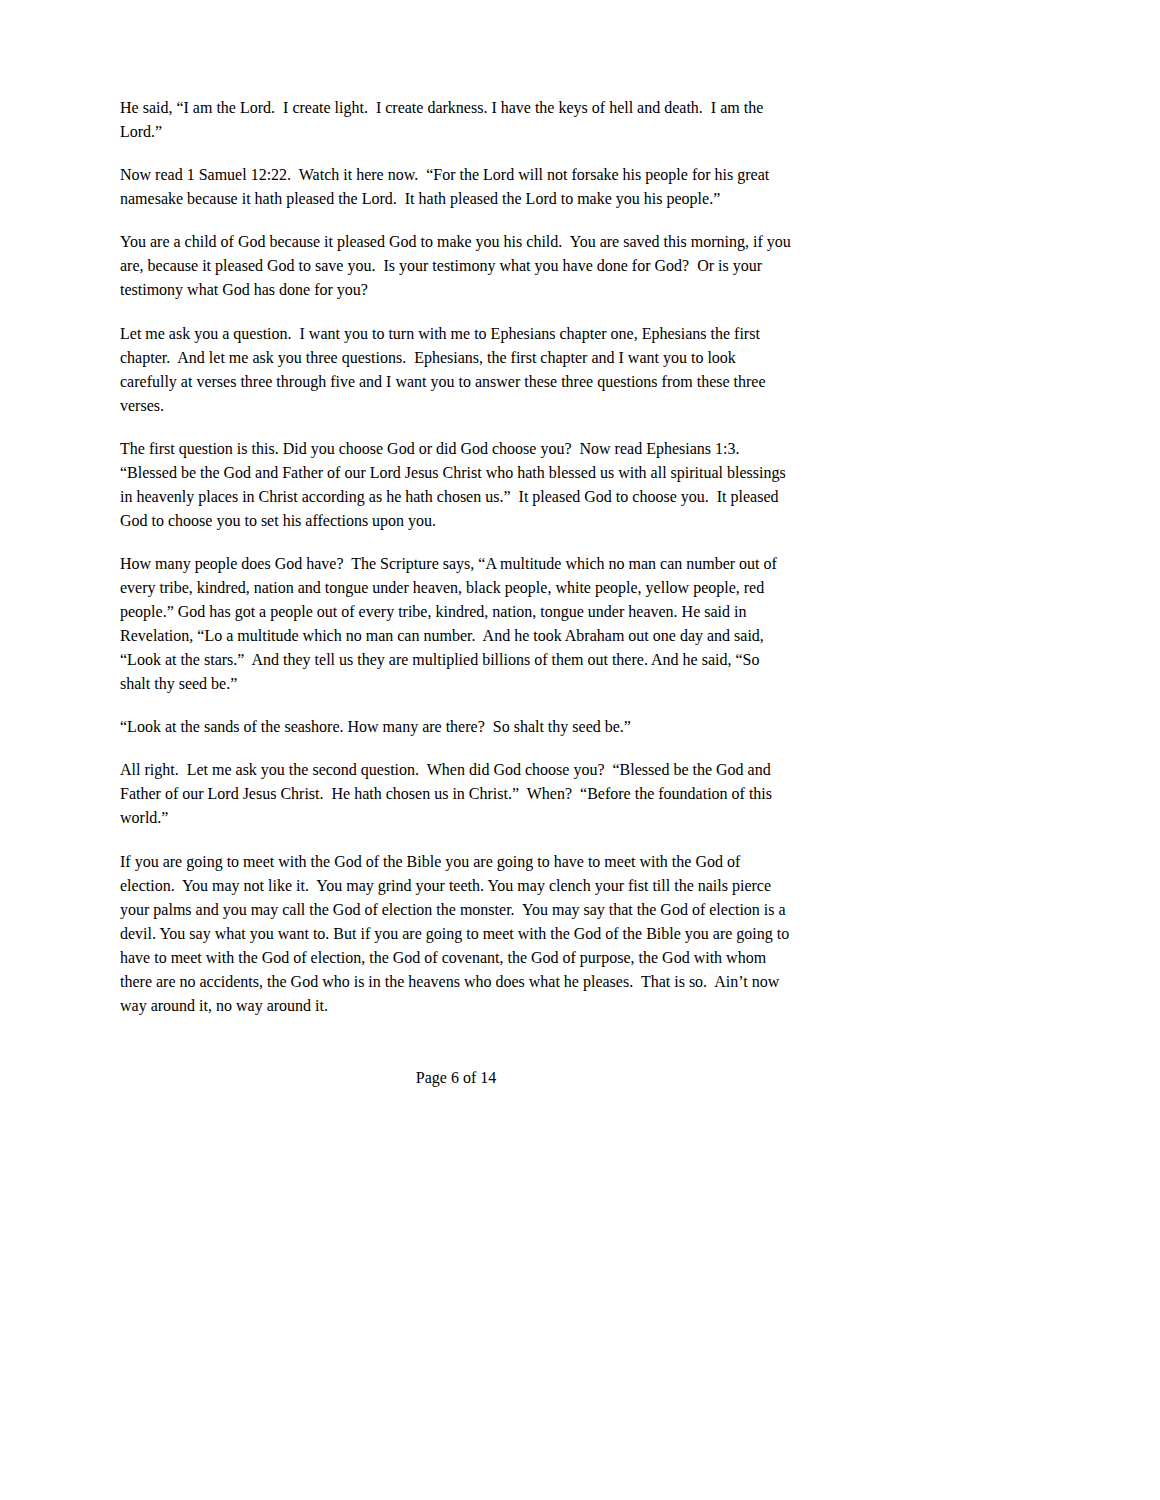He said, “I am the Lord. I create light. I create darkness. I have the keys of hell and death. I am the Lord.”
Now read 1 Samuel 12:22. Watch it here now. “For the Lord will not forsake his people for his great namesake because it hath pleased the Lord. It hath pleased the Lord to make you his people.”
You are a child of God because it pleased God to make you his child. You are saved this morning, if you are, because it pleased God to save you. Is your testimony what you have done for God? Or is your testimony what God has done for you?
Let me ask you a question. I want you to turn with me to Ephesians chapter one, Ephesians the first chapter. And let me ask you three questions. Ephesians, the first chapter and I want you to look carefully at verses three through five and I want you to answer these three questions from these three verses.
The first question is this. Did you choose God or did God choose you? Now read Ephesians 1:3. “Blessed be the God and Father of our Lord Jesus Christ who hath blessed us with all spiritual blessings in heavenly places in Christ according as he hath chosen us.” It pleased God to choose you. It pleased God to choose you to set his affections upon you.
How many people does God have? The Scripture says, “A multitude which no man can number out of every tribe, kindred, nation and tongue under heaven, black people, white people, yellow people, red people.” God has got a people out of every tribe, kindred, nation, tongue under heaven. He said in Revelation, “Lo a multitude which no man can number. And he took Abraham out one day and said, “Look at the stars.” And they tell us they are multiplied billions of them out there. And he said, “So shalt thy seed be.”
“Look at the sands of the seashore. How many are there? So shalt thy seed be.”
All right. Let me ask you the second question. When did God choose you? “Blessed be the God and Father of our Lord Jesus Christ. He hath chosen us in Christ.” When? “Before the foundation of this world.”
If you are going to meet with the God of the Bible you are going to have to meet with the God of election. You may not like it. You may grind your teeth. You may clench your fist till the nails pierce your palms and you may call the God of election the monster. You may say that the God of election is a devil. You say what you want to. But if you are going to meet with the God of the Bible you are going to have to meet with the God of election, the God of covenant, the God of purpose, the God with whom there are no accidents, the God who is in the heavens who does what he pleases. That is so. Ain’t now way around it, no way around it.
Page 6 of 14